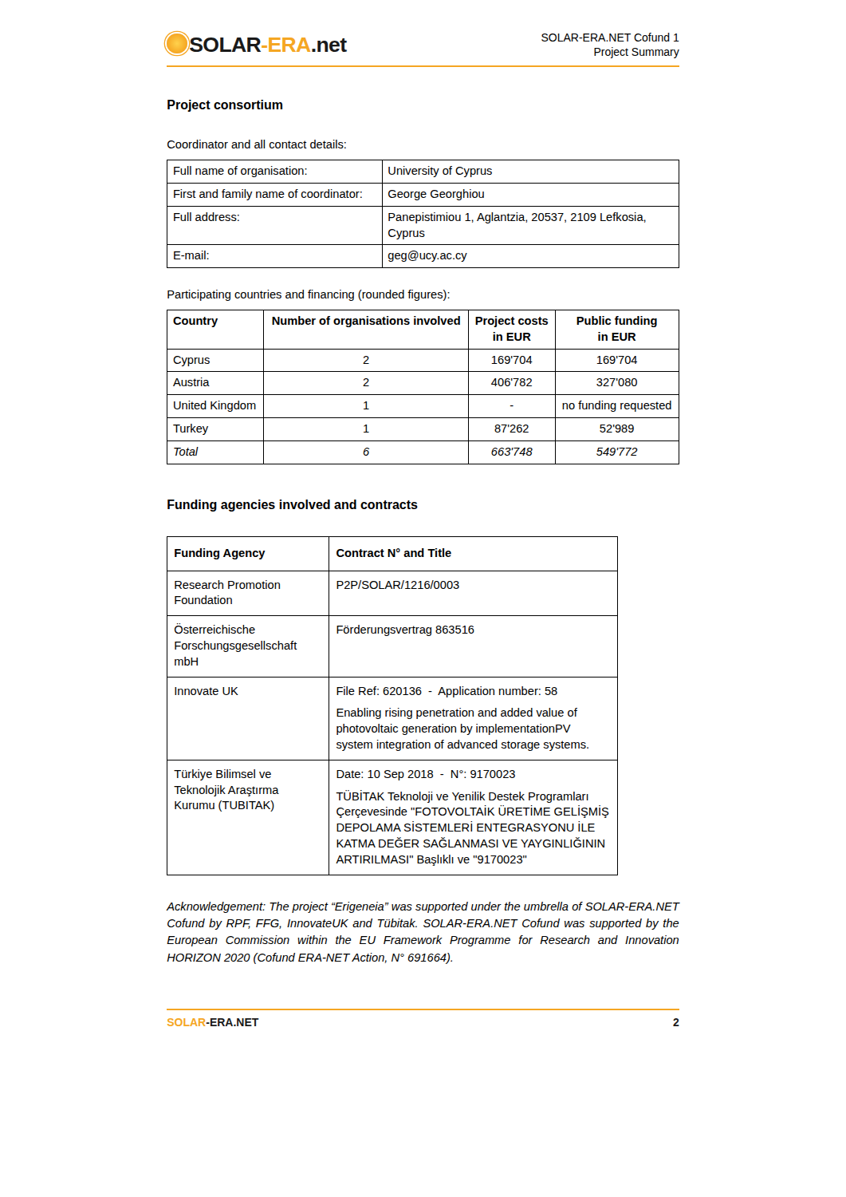SOLAR-ERA.net
SOLAR-ERA.NET Cofund 1
Project Summary
Project consortium
Coordinator and all contact details:
| Full name of organisation: | University of Cyprus |
| First and family name of coordinator: | George Georghiou |
| Full address: | Panepistimiou 1, Aglantzia, 20537, 2109 Lefkosia, Cyprus |
| E-mail: | geg@ucy.ac.cy |
Participating countries and financing (rounded figures):
| Country | Number of organisations involved | Project costs in EUR | Public funding in EUR |
| --- | --- | --- | --- |
| Cyprus | 2 | 169'704 | 169'704 |
| Austria | 2 | 406'782 | 327'080 |
| United Kingdom | 1 | - | no funding requested |
| Turkey | 1 | 87'262 | 52'989 |
| Total | 6 | 663'748 | 549'772 |
Funding agencies involved and contracts
| Funding Agency | Contract N° and Title |
| --- | --- |
| Research Promotion Foundation | P2P/SOLAR/1216/0003 |
| Österreichische Forschungsgesellschaft mbH | Förderungsvertrag 863516 |
| Innovate UK | File Ref: 620136 - Application number: 58 Enabling rising penetration and added value of photovoltaic generation by implementationPV system integration of advanced storage systems. |
| Türkiye Bilimsel ve Teknolojik Araştırma Kurumu (TUBITAK) | Date: 10 Sep 2018 - N°: 9170023 TÜBİTAK Teknoloji ve Yenilik Destek Programları Çerçevesinde "FOTOVOLTAİK ÜRETİME GELİŞMİŞ DEPOLAMA SİSTEMLERİ ENTEGRASYONU İLE KATMA DEĞER SAĞLANMASI VE YAYGINLIĞININ ARTIRILMASI" Başlıklı ve "9170023" |
Acknowledgement: The project “Erigeneia” was supported under the umbrella of SOLAR-ERA.NET Cofund by RPF, FFG, InnovateUK and Tübitak. SOLAR-ERA.NET Cofund was supported by the European Commission within the EU Framework Programme for Research and Innovation HORIZON 2020 (Cofund ERA-NET Action, N° 691664).
SOLAR-ERA.NET
2